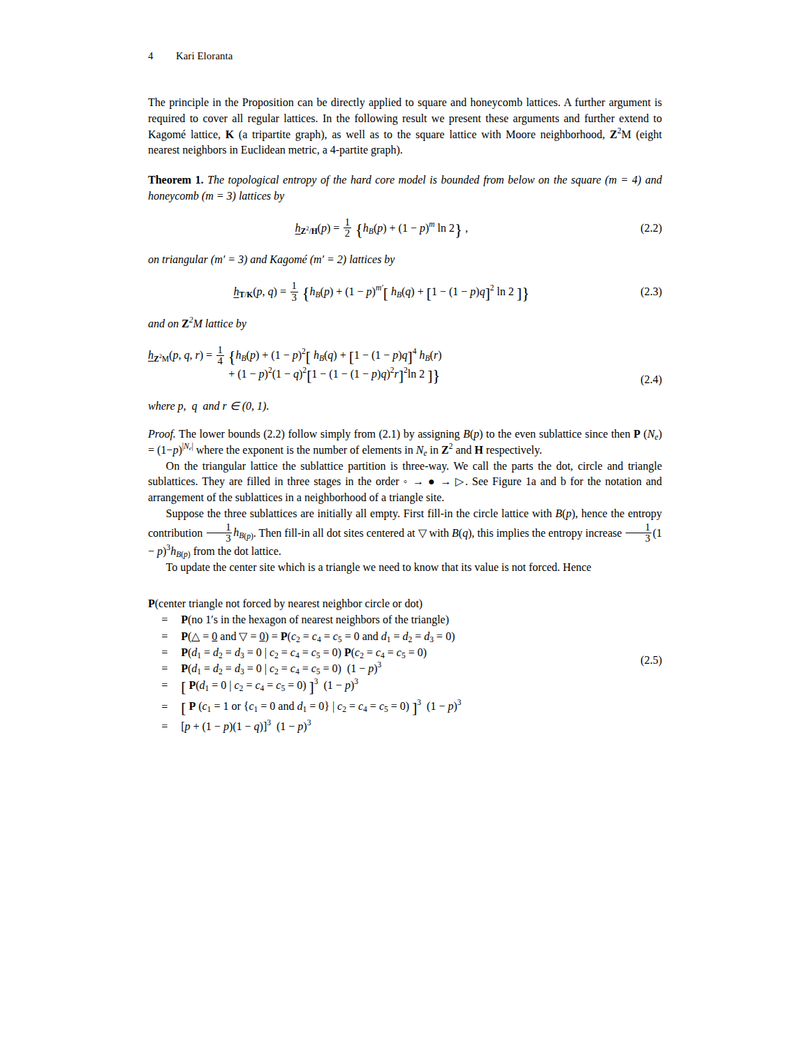4 Kari Eloranta
The principle in the Proposition can be directly applied to square and honeycomb lattices. A further argument is required to cover all regular lattices. In the following result we present these arguments and further extend to Kagomé lattice, K (a tripartite graph), as well as to the square lattice with Moore neighborhood, Z2M (eight nearest neighbors in Euclidean metric, a 4-partite graph).
Theorem 1. The topological entropy of the hard core model is bounded from below on the square (m = 4) and honeycomb (m = 3) lattices by
hZ2/H(p) = 12 {hB(p) + (1 − p)m ln 2} ,
(2.2)
on triangular (m′ = 3) and Kagomé (m′ = 2) lattices by
hT/K(p, q) = 13 {hB(p) + (1 − p)m′[ hB(q) + [1 − (1 − p) q]2 ln 2 ]}
(2.3)
and on Z2M lattice by
hZ2M(p, q, r) = 14 {hB(p) + (1 − p)2[ hB(q) + [1 − (1 − p) q]4 hB(r) + (1 − p)2(1 − q)2[1 − (1 − (1 − p) q)2r]2ln 2 ]}
(2.4)
where p, q and r ∈ (0, 1).
Proof. The lower bounds (2.2) follow simply from (2.1) by assigning B(p) to the even sublattice since then P (Ne) = (1−p)|Ne| where the exponent is the number of elements in Ne in Z2 and H respectively.
On the triangular lattice the sublattice partition is three-way. We call the parts the dot, circle and triangle sublattices. They are filled in three stages in the order ◦ → ● → ▷. See Figure 1a and b for the notation and arrangement of the sublattices in a neighborhood of a triangle site.
Suppose the three sublattices are initially all empty. First fill-in the circle lattice with B(p), hence the entropy contribution 13 hB(p). Then fill-in all dot sites centered at ▽ with B(q), this implies the entropy increase 13(1 − p)3hB(p) from the dot lattice.
To update the center site which is a triangle we need to know that its value is not forced. Hence
P(center triangle not forced by nearest neighbor circle or dot)
| = | P (no 1′s in the hexagon of nearest neighbors of the triangle) |
| = | P ( △ = 0 and ▽ = 0 ) = P ( c 2 = c 4 = c 5 = 0 and d 1 = d 2 = d 3 = 0) |
| = | P ( d 1 = d 2 = d 3 = 0 / c 2 = c 4 = c 5 = 0) P ( c 2 = c 4 = c 5 = 0) |
| = | P ( d 1 = d 2 = d 3 = 0 / c 2 = c 4 = c 5 = 0) (1 − p ) 3 |
| = | [ P ( d 1 = 0 / c 2 = c 4 = c 5 = 0) ] 3 (1 − p ) 3 |
| = | [ P ( c 1 = 1 or { c 1 = 0 and d 1 = 0} / c 2 = c 4 = c 5 = 0 ) ] 3 (1 − p ) 3 |
| = | [ p + (1 − p )(1 − q )] 3 (1 − p ) 3 |
(2.5)